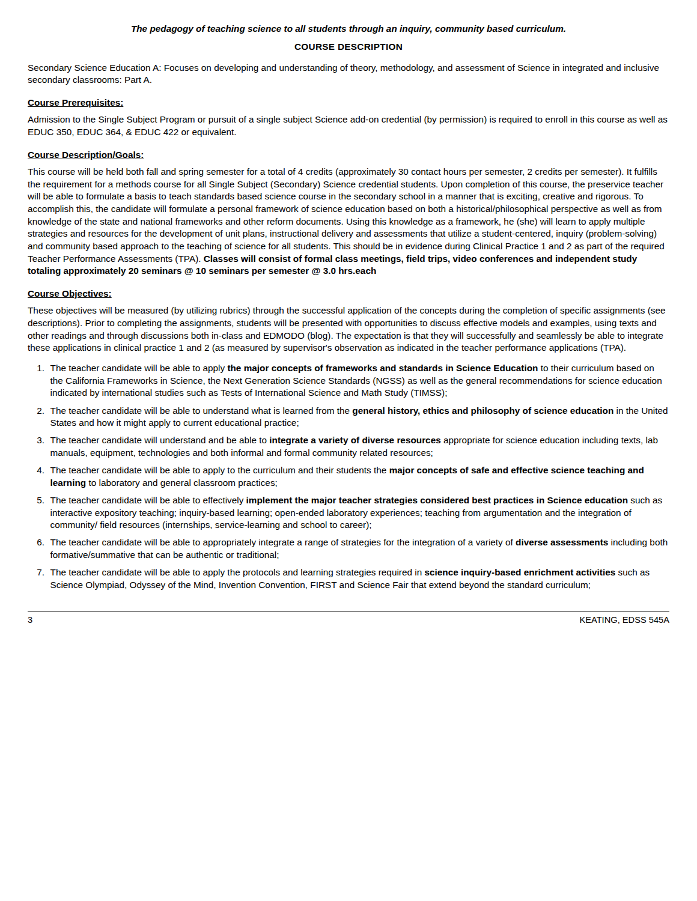The pedagogy of teaching science to all students through an inquiry, community based curriculum.
COURSE DESCRIPTION
Secondary Science Education A: Focuses on developing and understanding of theory, methodology, and assessment of Science in integrated and inclusive secondary classrooms: Part A.
Course Prerequisites:
Admission to the Single Subject Program or pursuit of a single subject Science add-on credential (by permission) is required to enroll in this course as well as EDUC 350, EDUC 364, & EDUC 422 or equivalent.
Course Description/Goals:
This course will be held both fall and spring semester for a total of 4 credits (approximately 30 contact hours per semester, 2 credits per semester). It fulfills the requirement for a methods course for all Single Subject (Secondary) Science credential students. Upon completion of this course, the preservice teacher will be able to formulate a basis to teach standards based science course in the secondary school in a manner that is exciting, creative and rigorous. To accomplish this, the candidate will formulate a personal framework of science education based on both a historical/philosophical perspective as well as from knowledge of the state and national frameworks and other reform documents. Using this knowledge as a framework, he (she) will learn to apply multiple strategies and resources for the development of unit plans, instructional delivery and assessments that utilize a student-centered, inquiry (problem-solving) and community based approach to the teaching of science for all students. This should be in evidence during Clinical Practice 1 and 2 as part of the required Teacher Performance Assessments (TPA). Classes will consist of formal class meetings, field trips, video conferences and independent study totaling approximately 20 seminars @ 10 seminars per semester @ 3.0 hrs.each
Course Objectives:
These objectives will be measured (by utilizing rubrics) through the successful application of the concepts during the completion of specific assignments (see descriptions). Prior to completing the assignments, students will be presented with opportunities to discuss effective models and examples, using texts and other readings and through discussions both in-class and EDMODO (blog). The expectation is that they will successfully and seamlessly be able to integrate these applications in clinical practice 1 and 2 (as measured by supervisor's observation as indicated in the teacher performance applications (TPA).
The teacher candidate will be able to apply the major concepts of frameworks and standards in Science Education to their curriculum based on the California Frameworks in Science, the Next Generation Science Standards (NGSS) as well as the general recommendations for science education indicated by international studies such as Tests of International Science and Math Study (TIMSS);
The teacher candidate will be able to understand what is learned from the general history, ethics and philosophy of science education in the United States and how it might apply to current educational practice;
The teacher candidate will understand and be able to integrate a variety of diverse resources appropriate for science education including texts, lab manuals, equipment, technologies and both informal and formal community related resources;
The teacher candidate will be able to apply to the curriculum and their students the major concepts of safe and effective science teaching and learning to laboratory and general classroom practices;
The teacher candidate will be able to effectively implement the major teacher strategies considered best practices in Science education such as interactive expository teaching; inquiry-based learning; open-ended laboratory experiences; teaching from argumentation and the integration of community/ field resources (internships, service-learning and school to career);
The teacher candidate will be able to appropriately integrate a range of strategies for the integration of a variety of diverse assessments including both formative/summative that can be authentic or traditional;
The teacher candidate will be able to apply the protocols and learning strategies required in science inquiry-based enrichment activities such as Science Olympiad, Odyssey of the Mind, Invention Convention, FIRST and Science Fair that extend beyond the standard curriculum;
3 KEATING, EDSS 545A